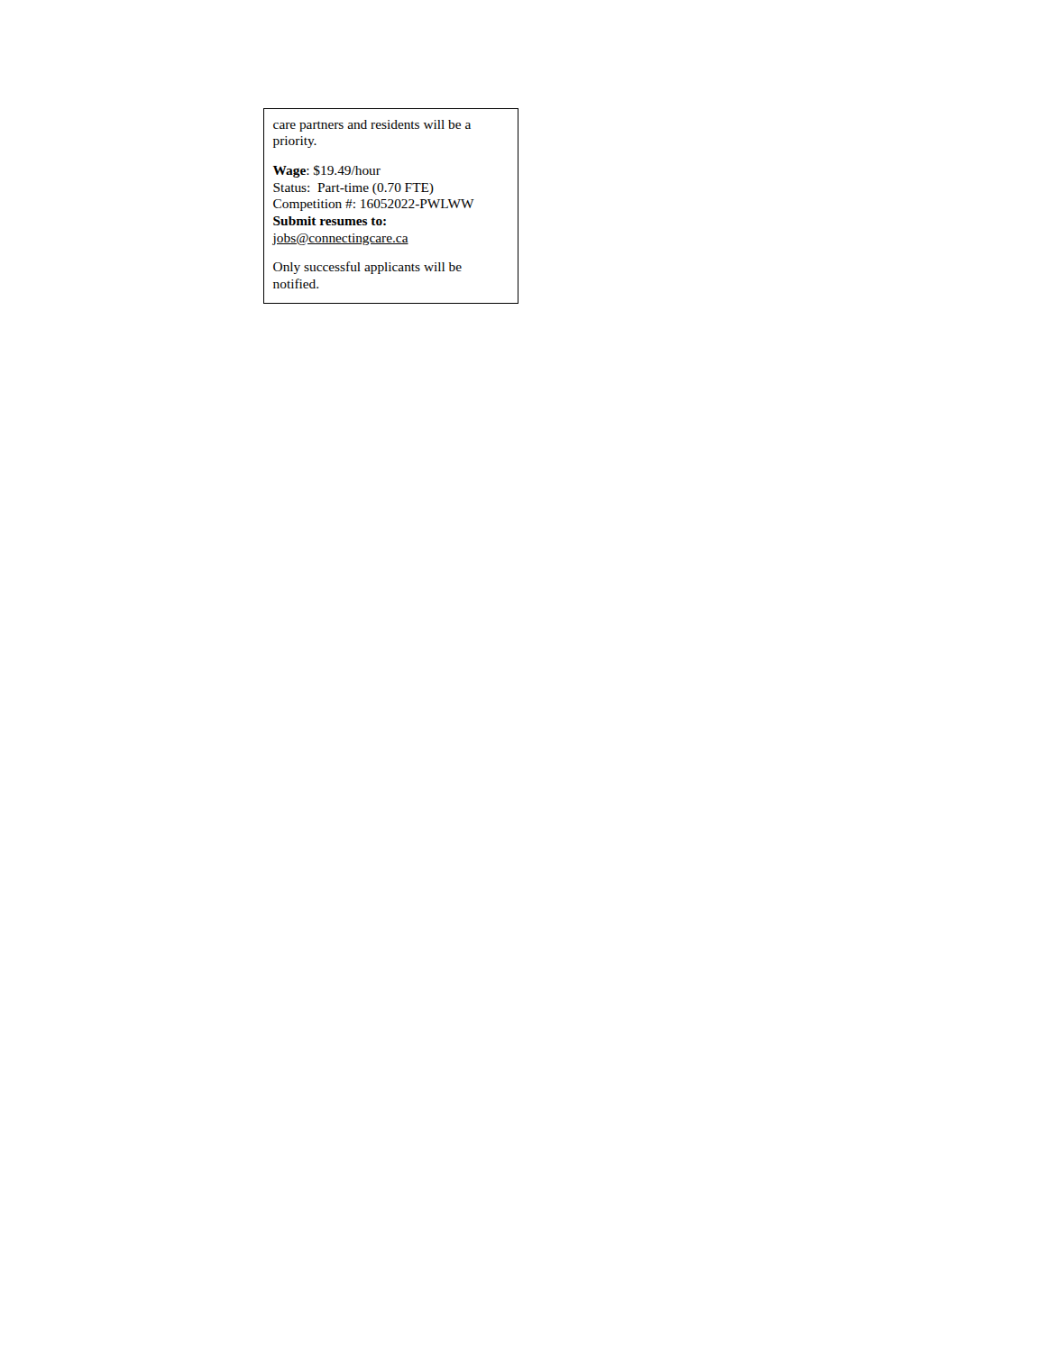care partners and residents will be a priority.
Wage: $19.49/hour Status: Part-time (0.70 FTE) Competition #: 16052022-PWLWW Submit resumes to: jobs@connectingcare.ca
Only successful applicants will be notified.